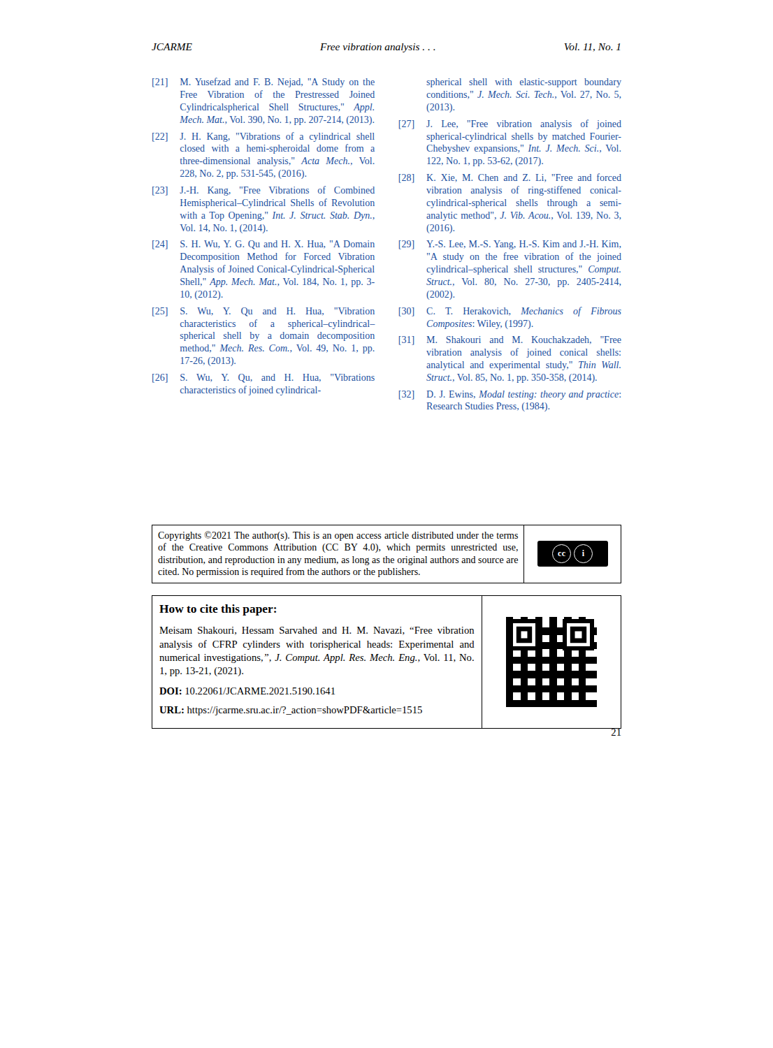JCARME Free vibration analysis . . . Vol. 11, No. 1
[21] M. Yusefzad and F. B. Nejad, "A Study on the Free Vibration of the Prestressed Joined Cylindricalspherical Shell Structures," Appl. Mech. Mat., Vol. 390, No. 1, pp. 207-214, (2013).
[22] J. H. Kang, "Vibrations of a cylindrical shell closed with a hemi-spheroidal dome from a three-dimensional analysis," Acta Mech., Vol. 228, No. 2, pp. 531-545, (2016).
[23] J.-H. Kang, "Free Vibrations of Combined Hemispherical–Cylindrical Shells of Revolution with a Top Opening," Int. J. Struct. Stab. Dyn., Vol. 14, No. 1, (2014).
[24] S. H. Wu, Y. G. Qu and H. X. Hua, "A Domain Decomposition Method for Forced Vibration Analysis of Joined Conical-Cylindrical-Spherical Shell," App. Mech. Mat., Vol. 184, No. 1, pp. 3-10, (2012).
[25] S. Wu, Y. Qu and H. Hua, "Vibration characteristics of a spherical–cylindrical–spherical shell by a domain decomposition method," Mech. Res. Com., Vol. 49, No. 1, pp. 17-26, (2013).
[26] S. Wu, Y. Qu, and H. Hua, "Vibrations characteristics of joined cylindrical-
spherical shell with elastic-support boundary conditions," J. Mech. Sci. Tech., Vol. 27, No. 5, (2013).
[27] J. Lee, "Free vibration analysis of joined spherical-cylindrical shells by matched Fourier-Chebyshev expansions," Int. J. Mech. Sci., Vol. 122, No. 1, pp. 53-62, (2017).
[28] K. Xie, M. Chen and Z. Li, "Free and forced vibration analysis of ring-stiffened conical-cylindrical-spherical shells through a semi-analytic method", J. Vib. Acou., Vol. 139, No. 3, (2016).
[29] Y.-S. Lee, M.-S. Yang, H.-S. Kim and J.-H. Kim, "A study on the free vibration of the joined cylindrical–spherical shell structures," Comput. Struct., Vol. 80, No. 27-30, pp. 2405-2414, (2002).
[30] C. T. Herakovich, Mechanics of Fibrous Composites: Wiley, (1997).
[31] M. Shakouri and M. Kouchakzadeh, "Free vibration analysis of joined conical shells: analytical and experimental study," Thin Wall. Struct., Vol. 85, No. 1, pp. 350-358, (2014).
[32] D. J. Ewins, Modal testing: theory and practice: Research Studies Press, (1984).
Copyrights ©2021 The author(s). This is an open access article distributed under the terms of the Creative Commons Attribution (CC BY 4.0), which permits unrestricted use, distribution, and reproduction in any medium, as long as the original authors and source are cited. No permission is required from the authors or the publishers.
cc i
How to cite this paper:
Meisam Shakouri, Hessam Sarvahed and H. M. Navazi, “Free vibration analysis of CFRP cylinders with torispherical heads: Experimental and numerical investigations,”, J. Comput. Appl. Res. Mech. Eng., Vol. 11, No. 1, pp. 13-21, (2021).
DOI: 10.22061/JCARME.2021.5190.1641
URL: https://jcarme.sru.ac.ir/?_action=showPDF&article=1515
21